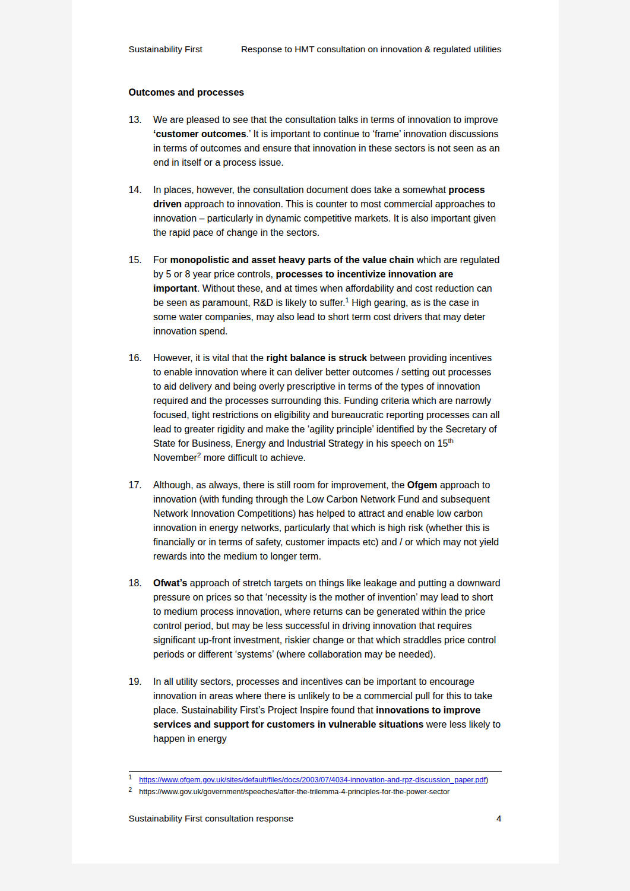Sustainability First Response to HMT consultation on innovation & regulated utilities
Outcomes and processes
We are pleased to see that the consultation talks in terms of innovation to improve ‘customer outcomes.’ It is important to continue to ‘frame’ innovation discussions in terms of outcomes and ensure that innovation in these sectors is not seen as an end in itself or a process issue.
In places, however, the consultation document does take a somewhat process driven approach to innovation. This is counter to most commercial approaches to innovation – particularly in dynamic competitive markets. It is also important given the rapid pace of change in the sectors.
For monopolistic and asset heavy parts of the value chain which are regulated by 5 or 8 year price controls, processes to incentivize innovation are important. Without these, and at times when affordability and cost reduction can be seen as paramount, R&D is likely to suffer.1 High gearing, as is the case in some water companies, may also lead to short term cost drivers that may deter innovation spend.
However, it is vital that the right balance is struck between providing incentives to enable innovation where it can deliver better outcomes / setting out processes to aid delivery and being overly prescriptive in terms of the types of innovation required and the processes surrounding this. Funding criteria which are narrowly focused, tight restrictions on eligibility and bureaucratic reporting processes can all lead to greater rigidity and make the ‘agility principle’ identified by the Secretary of State for Business, Energy and Industrial Strategy in his speech on 15th November2 more difficult to achieve.
Although, as always, there is still room for improvement, the Ofgem approach to innovation (with funding through the Low Carbon Network Fund and subsequent Network Innovation Competitions) has helped to attract and enable low carbon innovation in energy networks, particularly that which is high risk (whether this is financially or in terms of safety, customer impacts etc) and / or which may not yield rewards into the medium to longer term.
Ofwat’s approach of stretch targets on things like leakage and putting a downward pressure on prices so that ‘necessity is the mother of invention’ may lead to short to medium process innovation, where returns can be generated within the price control period, but may be less successful in driving innovation that requires significant up-front investment, riskier change or that which straddles price control periods or different ‘systems’ (where collaboration may be needed).
In all utility sectors, processes and incentives can be important to encourage innovation in areas where there is unlikely to be a commercial pull for this to take place. Sustainability First’s Project Inspire found that innovations to improve services and support for customers in vulnerable situations were less likely to happen in energy
https://www.ofgem.gov.uk/sites/default/files/docs/2003/07/4034-innovation-and-rpz-discussion_paper.pdf)
https://www.gov.uk/government/speeches/after-the-trilemma-4-principles-for-the-power-sector
Sustainability First consultation response 4